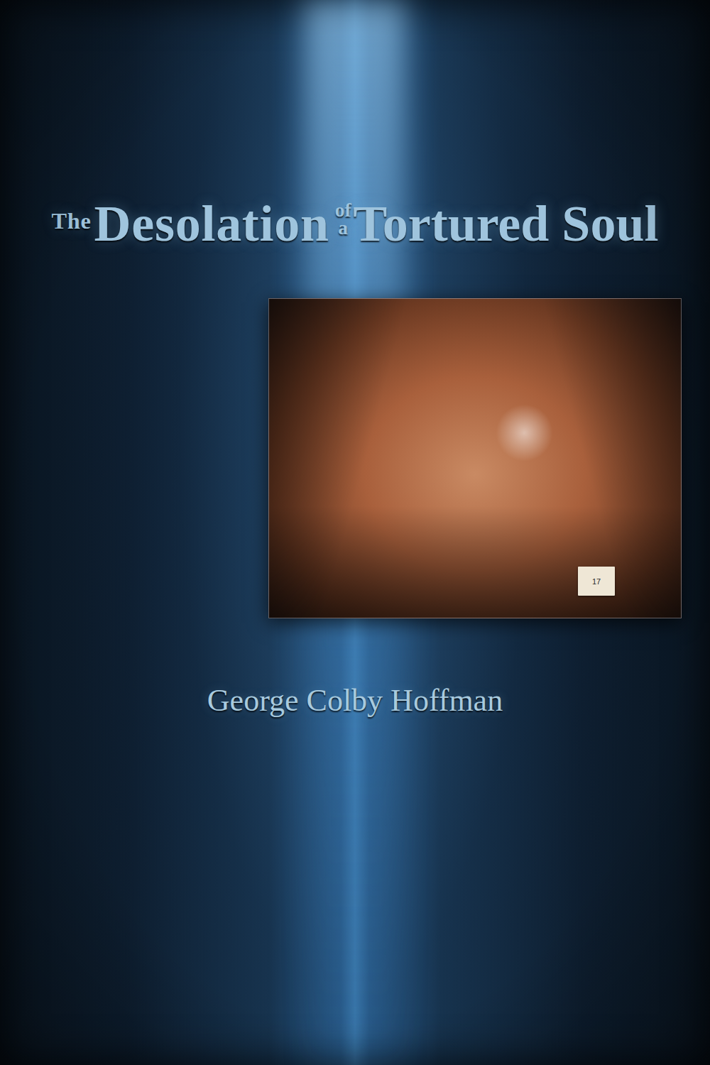The Desolation of
a Tortured Soul
17
George Colby Hoffman